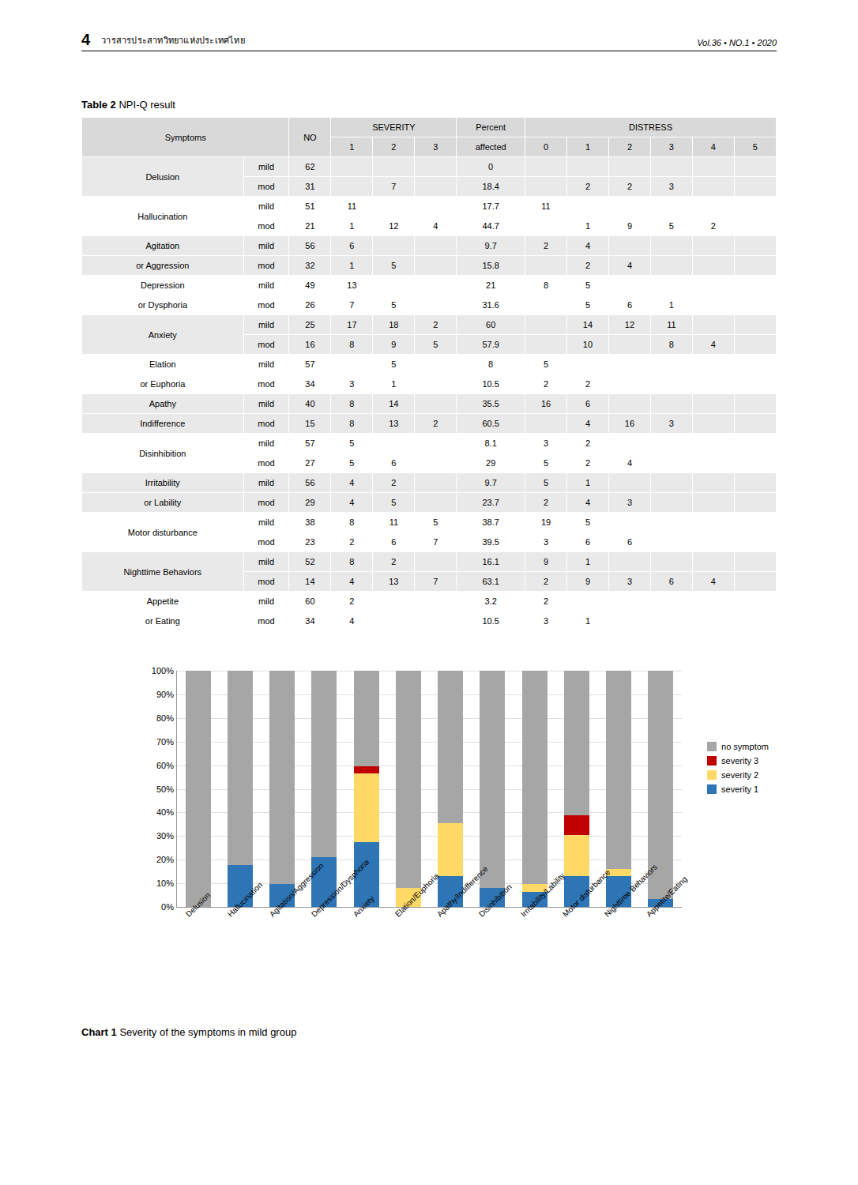4
วารสารประสาทวิทยาแห่งประเทศไทย
Vol.36 • NO.1 • 2020
Table 2 NPI-Q result
| Symptoms | NO | SEVERITY | Percent | DISTRESS |
| --- | --- | --- | --- | --- |
| 1 | 2 | 3 | affected | 0 | 1 | 2 | 3 | 4 | 5 |
| Delusion | mild | 62 | | | | 0 | | | | | | |
| mod | 31 | | 7 | | 18.4 | | 2 | 2 | 3 | | |
| Hallucination | mild | 51 | 11 | | | 17.7 | 11 | | | | | |
| mod | 21 | 1 | 12 | 4 | 44.7 | | 1 | 9 | 5 | 2 | |
| Agitation | mild | 56 | 6 | | | 9.7 | 2 | 4 | | | | |
| or Aggression | mod | 32 | 1 | 5 | | 15.8 | | 2 | 4 | | | |
| Depression | mild | 49 | 13 | | | 21 | 8 | 5 | | | | |
| or Dysphoria | mod | 26 | 7 | 5 | | 31.6 | | 5 | 6 | 1 | | |
| Anxiety | mild | 25 | 17 | 18 | 2 | 60 | | 14 | 12 | 11 | | |
| mod | 16 | 8 | 9 | 5 | 57.9 | | 10 | | 8 | 4 | |
| Elation | mild | 57 | | 5 | | 8 | 5 | | | | | |
| or Euphoria | mod | 34 | 3 | 1 | | 10.5 | 2 | 2 | | | | |
| Apathy | mild | 40 | 8 | 14 | | 35.5 | 16 | 6 | | | | |
| Indifference | mod | 15 | 8 | 13 | 2 | 60.5 | | 4 | 16 | 3 | | |
| Disinhibition | mild | 57 | 5 | | | 8.1 | 3 | 2 | | | | |
| mod | 27 | 5 | 6 | | 29 | 5 | 2 | 4 | | | |
| Irritability | mild | 56 | 4 | 2 | | 9.7 | 5 | 1 | | | | |
| or Lability | mod | 29 | 4 | 5 | | 23.7 | 2 | 4 | 3 | | | |
| Motor disturbance | mild | 38 | 8 | 11 | 5 | 38.7 | 19 | 5 | | | | |
| mod | 23 | 2 | 6 | 7 | 39.5 | 3 | 6 | 6 | | | |
| Nighttime Behaviors | mild | 52 | 8 | 2 | | 16.1 | 9 | 1 | | | | |
| mod | 14 | 4 | 13 | 7 | 63.1 | 2 | 9 | 3 | 6 | 4 | |
| Appetite | mild | 60 | 2 | | | 3.2 | 2 | | | | | |
| or Eating | mod | 34 | 4 | | | 10.5 | 3 | 1 | | | | |
100%
90%
80%
70%
60%
50%
40%
30%
20%
10%
0%
Delusion
Hallucination
Agitation/Aggression
Depression/Dysphoria
Anxiety
Elation/Euphoria
Apathy/Indifference
Disinhibition
Irritability/Lability
Motor disturbance
Nighttime Behaviors
Appetite/Eating
no symptom
severity 3
severity 2
severity 1
Chart 1 Severity of the symptoms in mild group